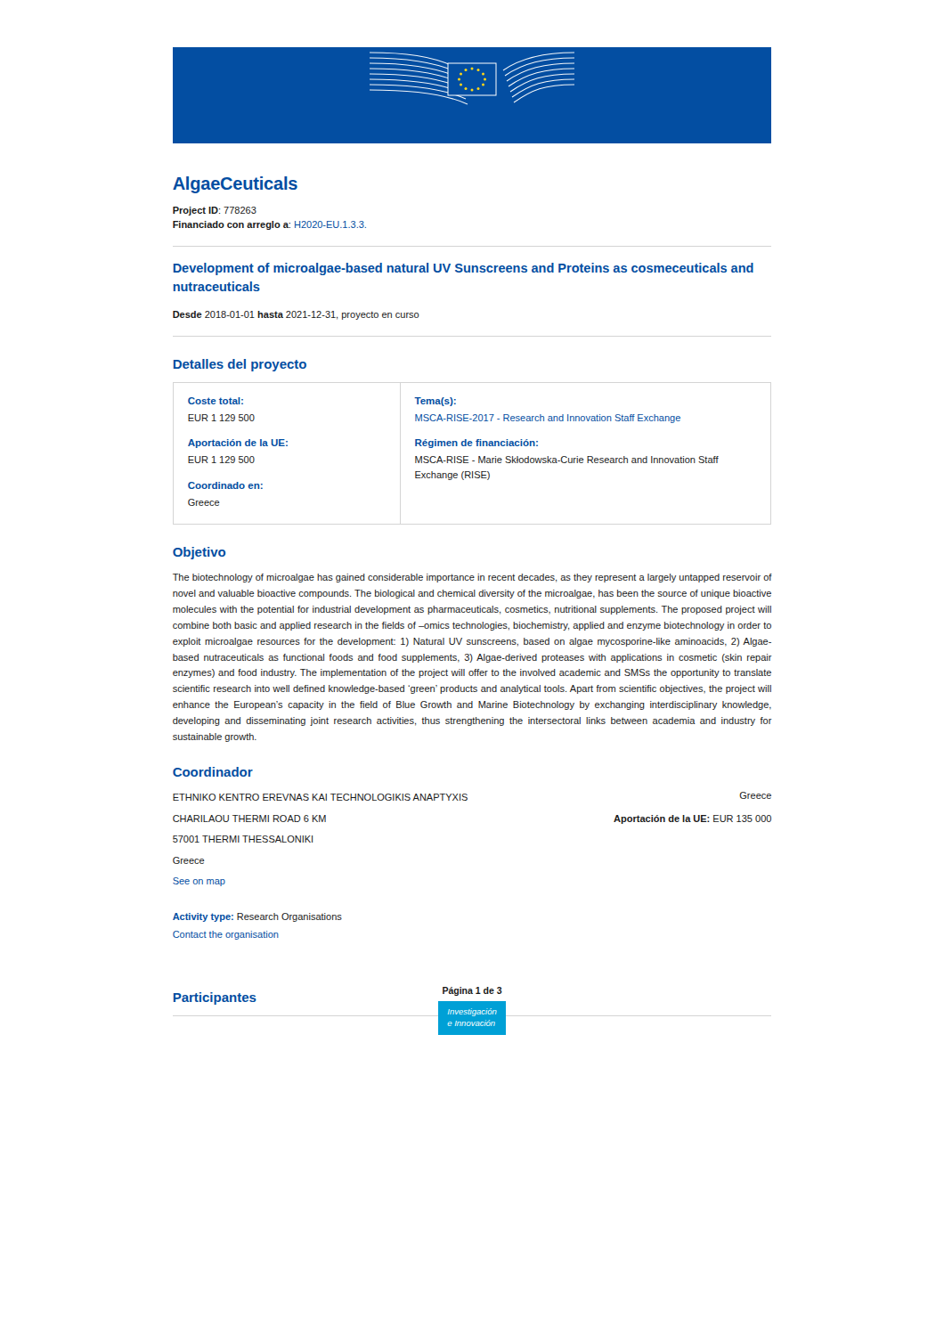European
Commission
AlgaeCeuticals
Project ID: 778263
Financiado con arreglo a: H2020-EU.1.3.3.
Development of microalgae-based natural UV Sunscreens and Proteins as cosmeceuticals and nutraceuticals
Desde 2018-01-01 hasta 2021-12-31, proyecto en curso
Detalles del proyecto
Coste total:
EUR 1 129 500
Aportación de la UE:
EUR 1 129 500
Coordinado en:
Greece
Tema(s):
MSCA-RISE-2017 - Research and Innovation Staff Exchange
Régimen de financiación:
MSCA-RISE - Marie Skłodowska-Curie Research and Innovation Staff Exchange (RISE)
Objetivo
The biotechnology of microalgae has gained considerable importance in recent decades, as they represent a largely untapped reservoir of novel and valuable bioactive compounds. The biological and chemical diversity of the microalgae, has been the source of unique bioactive molecules with the potential for industrial development as pharmaceuticals, cosmetics, nutritional supplements. The proposed project will combine both basic and applied research in the fields of –omics technologies, biochemistry, applied and enzyme biotechnology in order to exploit microalgae resources for the development: 1) Natural UV sunscreens, based on algae mycosporine-like aminoacids, 2) Algae-based nutraceuticals as functional foods and food supplements, 3) Algae-derived proteases with applications in cosmetic (skin repair enzymes) and food industry. The implementation of the project will offer to the involved academic and SMSs the opportunity to translate scientific research into well defined knowledge-based ‘green’ products and analytical tools. Apart from scientific objectives, the project will enhance the European’s capacity in the field of Blue Growth and Marine Biotechnology by exchanging interdisciplinary knowledge, developing and disseminating joint research activities, thus strengthening the intersectoral links between academia and industry for sustainable growth.
Coordinador
ETHNIKO KENTRO EREVNAS KAI TECHNOLOGIKIS ANAPTYXIS
CHARILAOU THERMI ROAD 6 KM
57001 THERMI THESSALONIKI
Greece
See on map
Greece
Aportación de la UE: EUR 135 000
Activity type: Research Organisations
Contact the organisation
Participantes
Página 1 de 3
Investigación
e Innovación